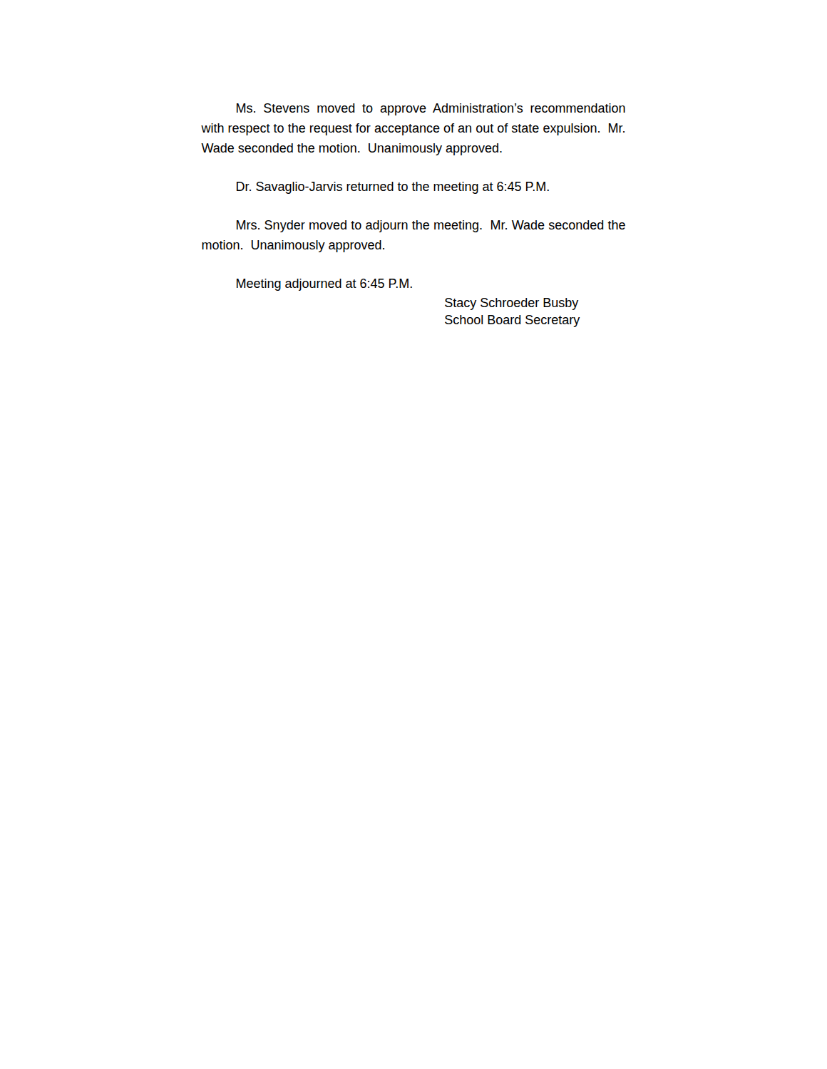Ms. Stevens moved to approve Administration’s recommendation with respect to the request for acceptance of an out of state expulsion. Mr. Wade seconded the motion. Unanimously approved.
Dr. Savaglio-Jarvis returned to the meeting at 6:45 P.M.
Mrs. Snyder moved to adjourn the meeting. Mr. Wade seconded the motion. Unanimously approved.
Meeting adjourned at 6:45 P.M.
Stacy Schroeder Busby
School Board Secretary